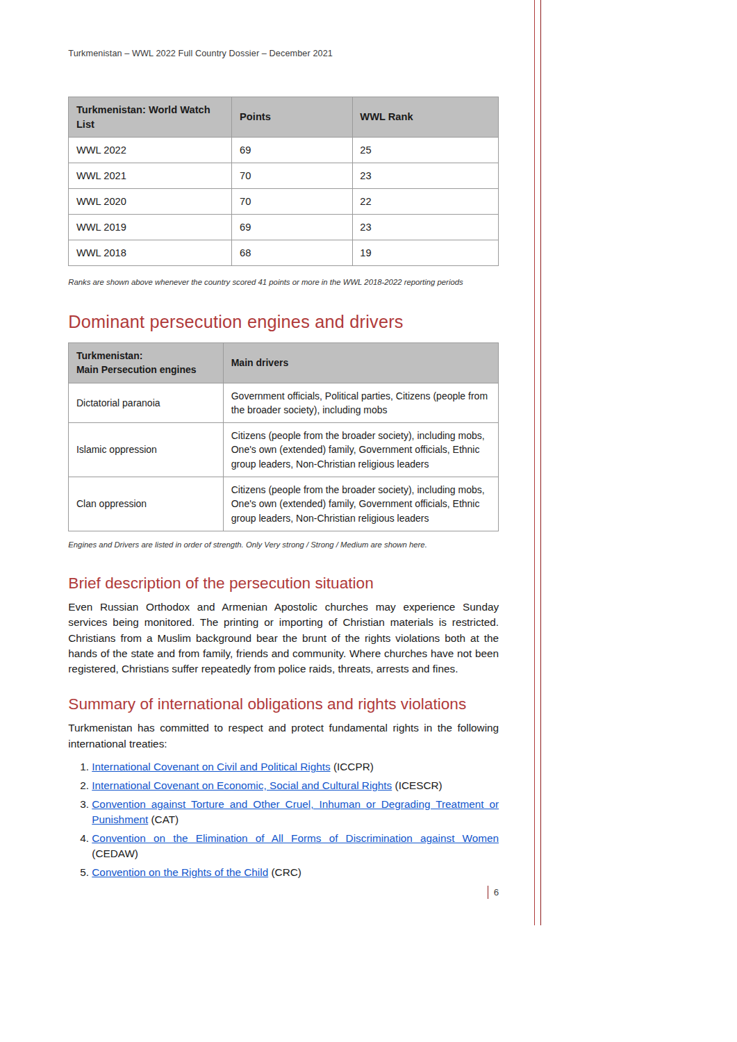Turkmenistan – WWL 2022 Full Country Dossier – December 2021
| Turkmenistan: World Watch List | Points | WWL Rank |
| --- | --- | --- |
| WWL 2022 | 69 | 25 |
| WWL 2021 | 70 | 23 |
| WWL 2020 | 70 | 22 |
| WWL 2019 | 69 | 23 |
| WWL 2018 | 68 | 19 |
Ranks are shown above whenever the country scored 41 points or more in the WWL 2018-2022 reporting periods
Dominant persecution engines and drivers
| Turkmenistan: Main Persecution engines | Main drivers |
| --- | --- |
| Dictatorial paranoia | Government officials, Political parties, Citizens (people from the broader society), including mobs |
| Islamic oppression | Citizens (people from the broader society), including mobs, One's own (extended) family, Government officials, Ethnic group leaders, Non-Christian religious leaders |
| Clan oppression | Citizens (people from the broader society), including mobs, One's own (extended) family, Government officials, Ethnic group leaders, Non-Christian religious leaders |
Engines and Drivers are listed in order of strength. Only Very strong / Strong / Medium are shown here.
Brief description of the persecution situation
Even Russian Orthodox and Armenian Apostolic churches may experience Sunday services being monitored. The printing or importing of Christian materials is restricted. Christians from a Muslim background bear the brunt of the rights violations both at the hands of the state and from family, friends and community. Where churches have not been registered, Christians suffer repeatedly from police raids, threats, arrests and fines.
Summary of international obligations and rights violations
Turkmenistan has committed to respect and protect fundamental rights in the following international treaties:
International Covenant on Civil and Political Rights (ICCPR)
International Covenant on Economic, Social and Cultural Rights (ICESCR)
Convention against Torture and Other Cruel, Inhuman or Degrading Treatment or Punishment (CAT)
Convention on the Elimination of All Forms of Discrimination against Women (CEDAW)
Convention on the Rights of the Child (CRC)
6